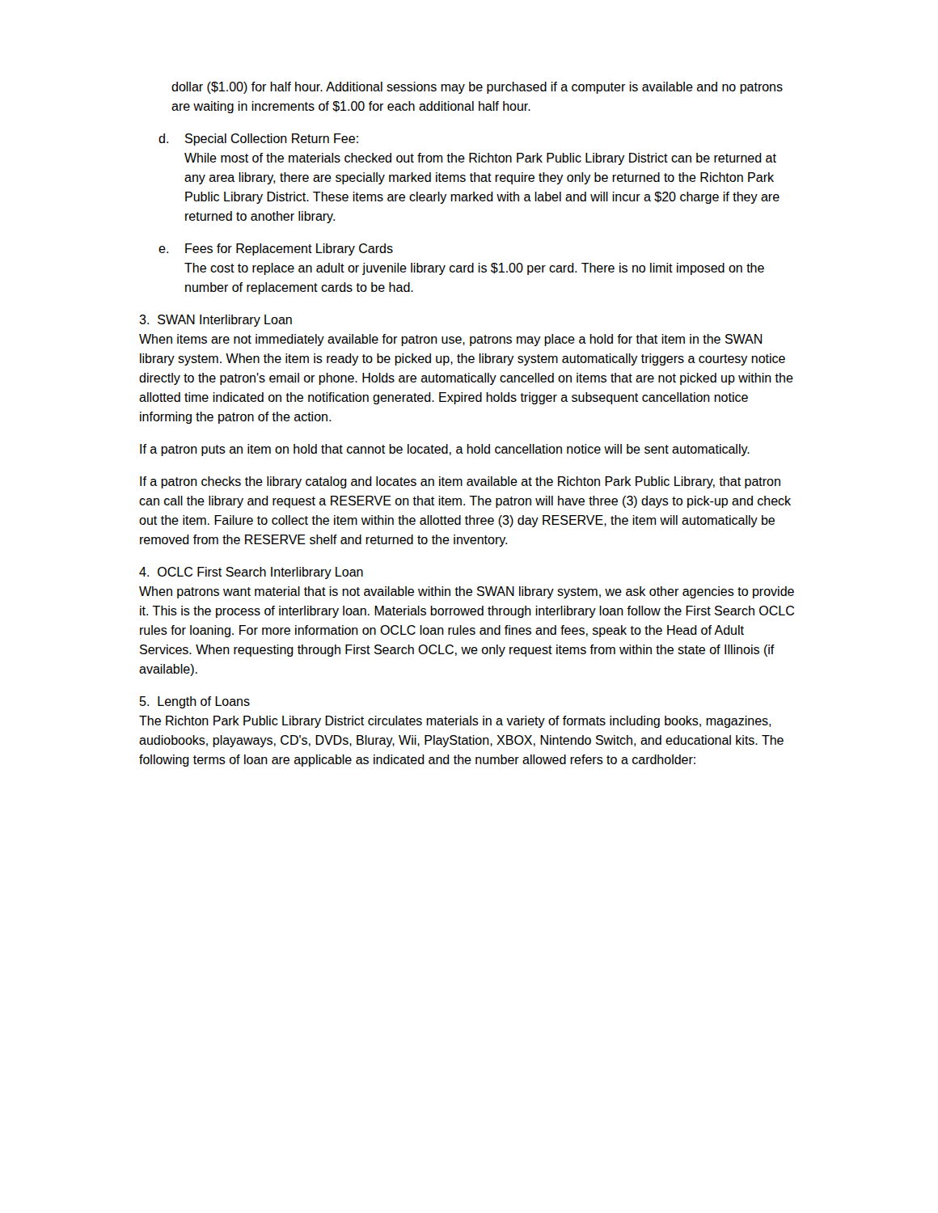dollar ($1.00) for half hour. Additional sessions may be purchased if a computer is available and no patrons are waiting in increments of $1.00 for each additional half hour.
d. Special Collection Return Fee:
While most of the materials checked out from the Richton Park Public Library District can be returned at any area library, there are specially marked items that require they only be returned to the Richton Park Public Library District. These items are clearly marked with a label and will incur a $20 charge if they are returned to another library.
e. Fees for Replacement Library Cards
The cost to replace an adult or juvenile library card is $1.00 per card. There is no limit imposed on the number of replacement cards to be had.
3. SWAN Interlibrary Loan
When items are not immediately available for patron use, patrons may place a hold for that item in the SWAN library system. When the item is ready to be picked up, the library system automatically triggers a courtesy notice directly to the patron's email or phone. Holds are automatically cancelled on items that are not picked up within the allotted time indicated on the notification generated. Expired holds trigger a subsequent cancellation notice informing the patron of the action.
If a patron puts an item on hold that cannot be located, a hold cancellation notice will be sent automatically.
If a patron checks the library catalog and locates an item available at the Richton Park Public Library, that patron can call the library and request a RESERVE on that item. The patron will have three (3) days to pick-up and check out the item. Failure to collect the item within the allotted three (3) day RESERVE, the item will automatically be removed from the RESERVE shelf and returned to the inventory.
4. OCLC First Search Interlibrary Loan
When patrons want material that is not available within the SWAN library system, we ask other agencies to provide it. This is the process of interlibrary loan. Materials borrowed through interlibrary loan follow the First Search OCLC rules for loaning. For more information on OCLC loan rules and fines and fees, speak to the Head of Adult Services. When requesting through First Search OCLC, we only request items from within the state of Illinois (if available).
5. Length of Loans
The Richton Park Public Library District circulates materials in a variety of formats including books, magazines, audiobooks, playaways, CD's, DVDs, Bluray, Wii, PlayStation, XBOX, Nintendo Switch, and educational kits. The following terms of loan are applicable as indicated and the number allowed refers to a cardholder: